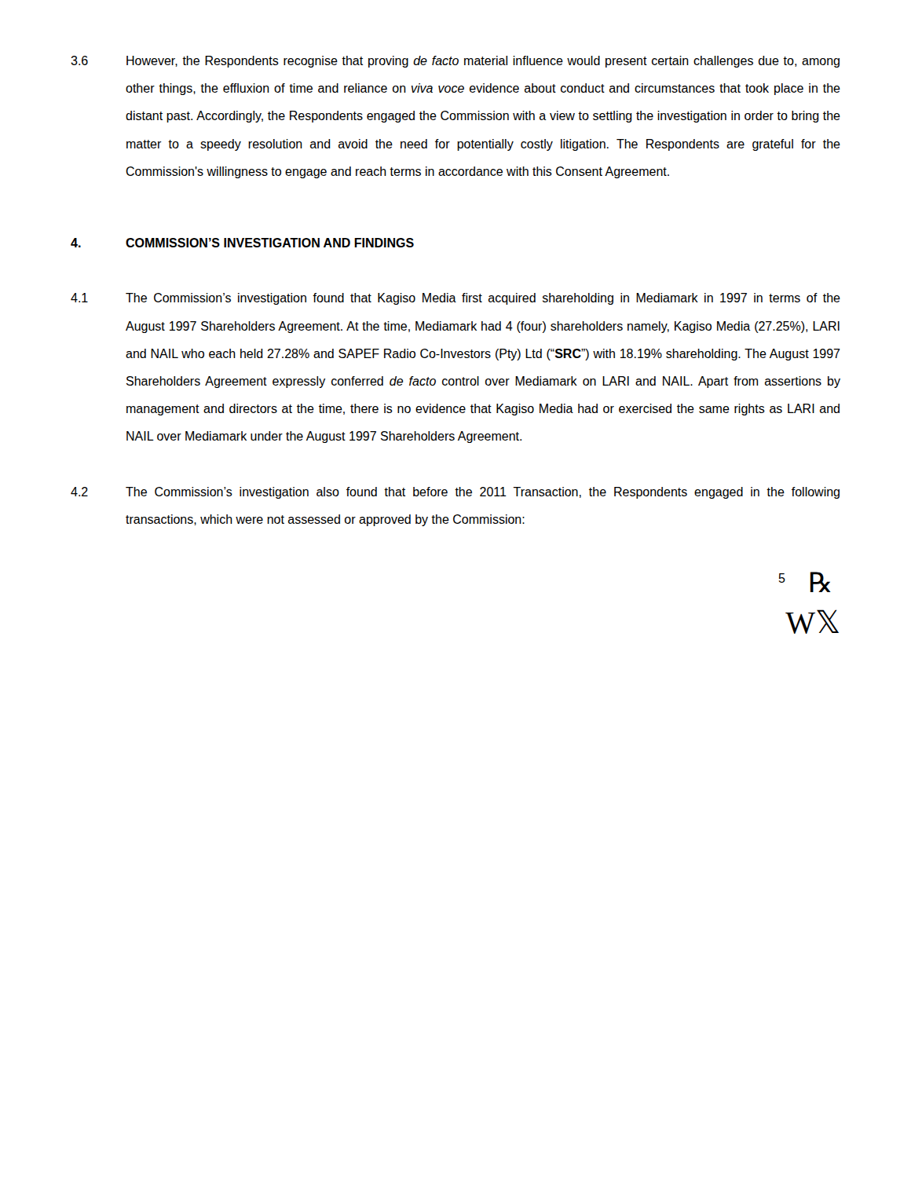3.6
However, the Respondents recognise that proving de facto material influence would present certain challenges due to, among other things, the effluxion of time and reliance on viva voce evidence about conduct and circumstances that took place in the distant past. Accordingly, the Respondents engaged the Commission with a view to settling the investigation in order to bring the matter to a speedy resolution and avoid the need for potentially costly litigation. The Respondents are grateful for the Commission's willingness to engage and reach terms in accordance with this Consent Agreement.
4.
COMMISSION’S INVESTIGATION AND FINDINGS
4.1
The Commission’s investigation found that Kagiso Media first acquired shareholding in Mediamark in 1997 in terms of the August 1997 Shareholders Agreement. At the time, Mediamark had 4 (four) shareholders namely, Kagiso Media (27.25%), LARI and NAIL who each held 27.28% and SAPEF Radio Co-Investors (Pty) Ltd (“SRC”) with 18.19% shareholding. The August 1997 Shareholders Agreement expressly conferred de facto control over Mediamark on LARI and NAIL. Apart from assertions by management and directors at the time, there is no evidence that Kagiso Media had or exercised the same rights as LARI and NAIL over Mediamark under the August 1997 Shareholders Agreement.
4.2
The Commission’s investigation also found that before the 2011 Transaction, the Respondents engaged in the following transactions, which were not assessed or approved by the Commission:
5 ℞ W𝕏